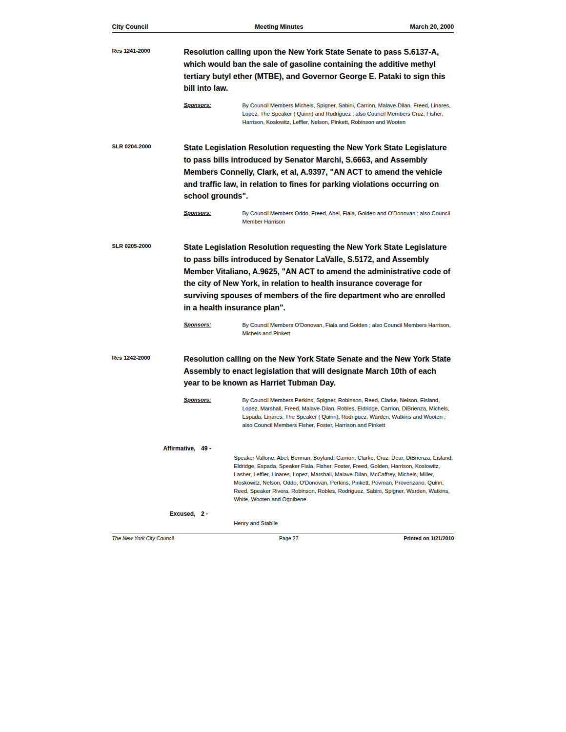City Council
Meeting Minutes
March 20, 2000
Res 1241-2000
Resolution calling upon the New York State Senate to pass S.6137-A, which would ban the sale of gasoline containing the additive methyl tertiary butyl ether (MTBE), and Governor George E. Pataki to sign this bill into law.
Sponsors:
By Council Members Michels, Spigner, Sabini, Carrion, Malave-Dilan, Freed, Linares, Lopez, The Speaker ( Quinn) and Rodriguez ; also Council Members Cruz, Fisher, Harrison, Koslowitz, Leffler, Nelson, Pinkett, Robinson and Wooten
SLR 0204-2000
State Legislation Resolution requesting the New York State Legislature to pass bills introduced by Senator Marchi, S.6663, and Assembly Members Connelly, Clark, et al, A.9397, "AN ACT to amend the vehicle and traffic law, in relation to fines for parking violations occurring on school grounds".
Sponsors:
By Council Members Oddo, Freed, Abel, Fiala, Golden and O'Donovan ; also Council Member Harrison
SLR 0205-2000
State Legislation Resolution requesting the New York State Legislature to pass bills introduced by Senator LaValle, S.5172, and Assembly Member Vitaliano, A.9625, "AN ACT to amend the administrative code of the city of New York, in relation to health insurance coverage for surviving spouses of members of the fire department who are enrolled in a health insurance plan".
Sponsors:
By Council Members O'Donovan, Fiala and Golden ; also Council Members Harrison, Michels and Pinkett
Res 1242-2000
Resolution calling on the New York State Senate and the New York State Assembly to enact legislation that will designate March 10th of each year to be known as Harriet Tubman Day.
Sponsors:
By Council Members Perkins, Spigner, Robinson, Reed, Clarke, Nelson, Eisland, Lopez, Marshall, Freed, Malave-Dilan, Robles, Eldridge, Carrion, DiBrienza, Michels, Espada, Linares, The Speaker ( Quinn), Rodriguez, Warden, Watkins and Wooten ; also Council Members Fisher, Foster, Harrison and Pinkett
Affirmative,
49 -
Speaker Vallone, Abel, Berman, Boyland, Carrion, Clarke, Cruz, Dear, DiBrienza, Eisland, Eldridge, Espada, Speaker Fiala, Fisher, Foster, Freed, Golden, Harrison, Koslowitz, Lasher, Leffler, Linares, Lopez, Marshall, Malave-Dilan, McCaffrey, Michels, Miller, Moskowitz, Nelson, Oddo, O'Donovan, Perkins, Pinkett, Povman, Provenzano, Quinn, Reed, Speaker Rivera, Robinson, Robles, Rodriguez, Sabini, Spigner, Warden, Watkins, White, Wooten and Ognibene
Excused,
2 -
Henry and Stabile
The New York City Council
Page 27
Printed on 1/21/2010